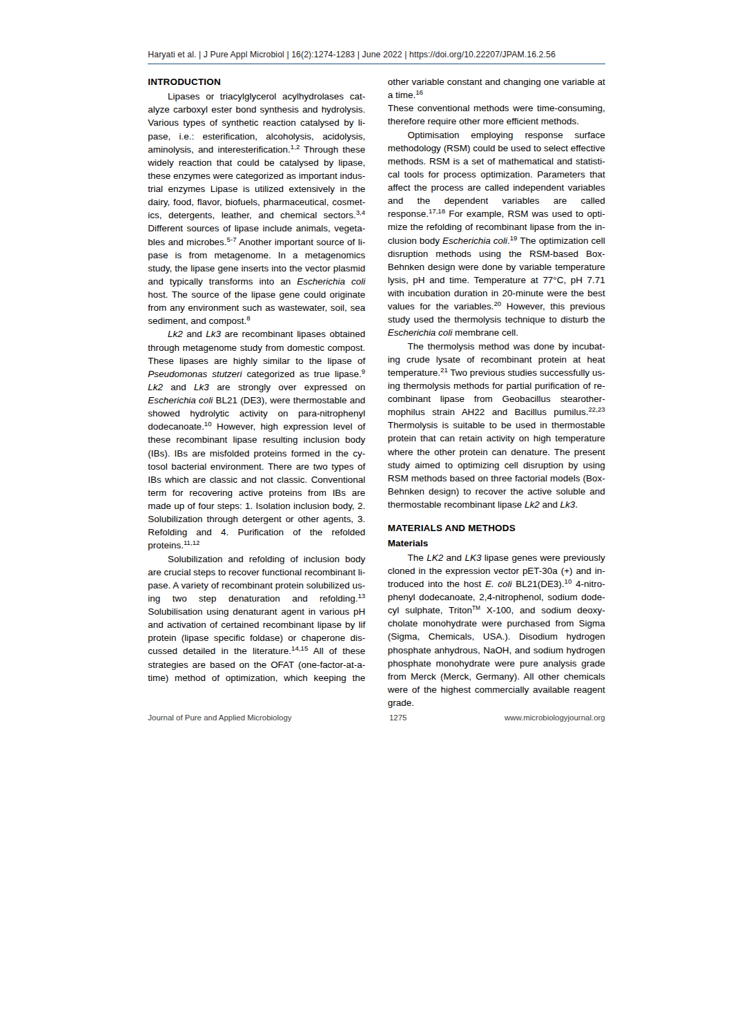Haryati et al. | J Pure Appl Microbiol | 16(2):1274-1283 | June 2022 | https://doi.org/10.22207/JPAM.16.2.56
INTRODUCTION
Lipases or triacylglycerol acylhydrolases catalyze carboxyl ester bond synthesis and hydrolysis. Various types of synthetic reaction catalysed by lipase, i.e.: esterification, alcoholysis, acidolysis, aminolysis, and interesterification.1,2 Through these widely reaction that could be catalysed by lipase, these enzymes were categorized as important industrial enzymes Lipase is utilized extensively in the dairy, food, flavor, biofuels, pharmaceutical, cosmetics, detergents, leather, and chemical sectors.3,4 Different sources of lipase include animals, vegetables and microbes.5-7 Another important source of lipase is from metagenome. In a metagenomics study, the lipase gene inserts into the vector plasmid and typically transforms into an Escherichia coli host. The source of the lipase gene could originate from any environment such as wastewater, soil, sea sediment, and compost.8
Lk2 and Lk3 are recombinant lipases obtained through metagenome study from domestic compost. These lipases are highly similar to the lipase of Pseudomonas stutzeri categorized as true lipase.9 Lk2 and Lk3 are strongly over expressed on Escherichia coli BL21 (DE3), were thermostable and showed hydrolytic activity on para-nitrophenyl dodecanoate.10 However, high expression level of these recombinant lipase resulting inclusion body (IBs). IBs are misfolded proteins formed in the cytosol bacterial environment. There are two types of IBs which are classic and not classic. Conventional term for recovering active proteins from IBs are made up of four steps: 1. Isolation inclusion body, 2. Solubilization through detergent or other agents, 3. Refolding and 4. Purification of the refolded proteins.11,12
Solubilization and refolding of inclusion body are crucial steps to recover functional recombinant lipase. A variety of recombinant protein solubilized using two step denaturation and refolding.13 Solubilisation using denaturant agent in various pH and activation of certained recombinant lipase by lif protein (lipase specific foldase) or chaperone discussed detailed in the literature.14,15 All of these strategies are based on the OFAT (one-factor-at-a-time) method of optimization, which keeping the other variable constant and changing one variable at a time.16
These conventional methods were time-consuming, therefore require other more efficient methods.
Optimisation employing response surface methodology (RSM) could be used to select effective methods. RSM is a set of mathematical and statistical tools for process optimization. Parameters that affect the process are called independent variables and the dependent variables are called response.17,18 For example, RSM was used to optimize the refolding of recombinant lipase from the inclusion body Escherichia coli.19 The optimization cell disruption methods using the RSM-based Box-Behnken design were done by variable temperature lysis, pH and time. Temperature at 77°C, pH 7.71 with incubation duration in 20-minute were the best values for the variables.20 However, this previous study used the thermolysis technique to disturb the Escherichia coli membrane cell.
The thermolysis method was done by incubating crude lysate of recombinant protein at heat temperature.21 Two previous studies successfully using thermolysis methods for partial purification of recombinant lipase from Geobacillus stearothermophilus strain AH22 and Bacillus pumilus.22,23 Thermolysis is suitable to be used in thermostable protein that can retain activity on high temperature where the other protein can denature. The present study aimed to optimizing cell disruption by using RSM methods based on three factorial models (Box-Behnken design) to recover the active soluble and thermostable recombinant lipase Lk2 and Lk3.
MATERIALS AND METHODS
Materials
The LK2 and LK3 lipase genes were previously cloned in the expression vector pET-30a (+) and introduced into the host E. coli BL21(DE3).10 4-nitrophenyl dodecanoate, 2,4-nitrophenol, sodium dodecyl sulphate, TritonTM X-100, and sodium deoxycholate monohydrate were purchased from Sigma (Sigma, Chemicals, USA.). Disodium hydrogen phosphate anhydrous, NaOH, and sodium hydrogen phosphate monohydrate were pure analysis grade from Merck (Merck, Germany). All other chemicals were of the highest commercially available reagent grade.
Journal of Pure and Applied Microbiology
1275
www.microbiologyjournal.org